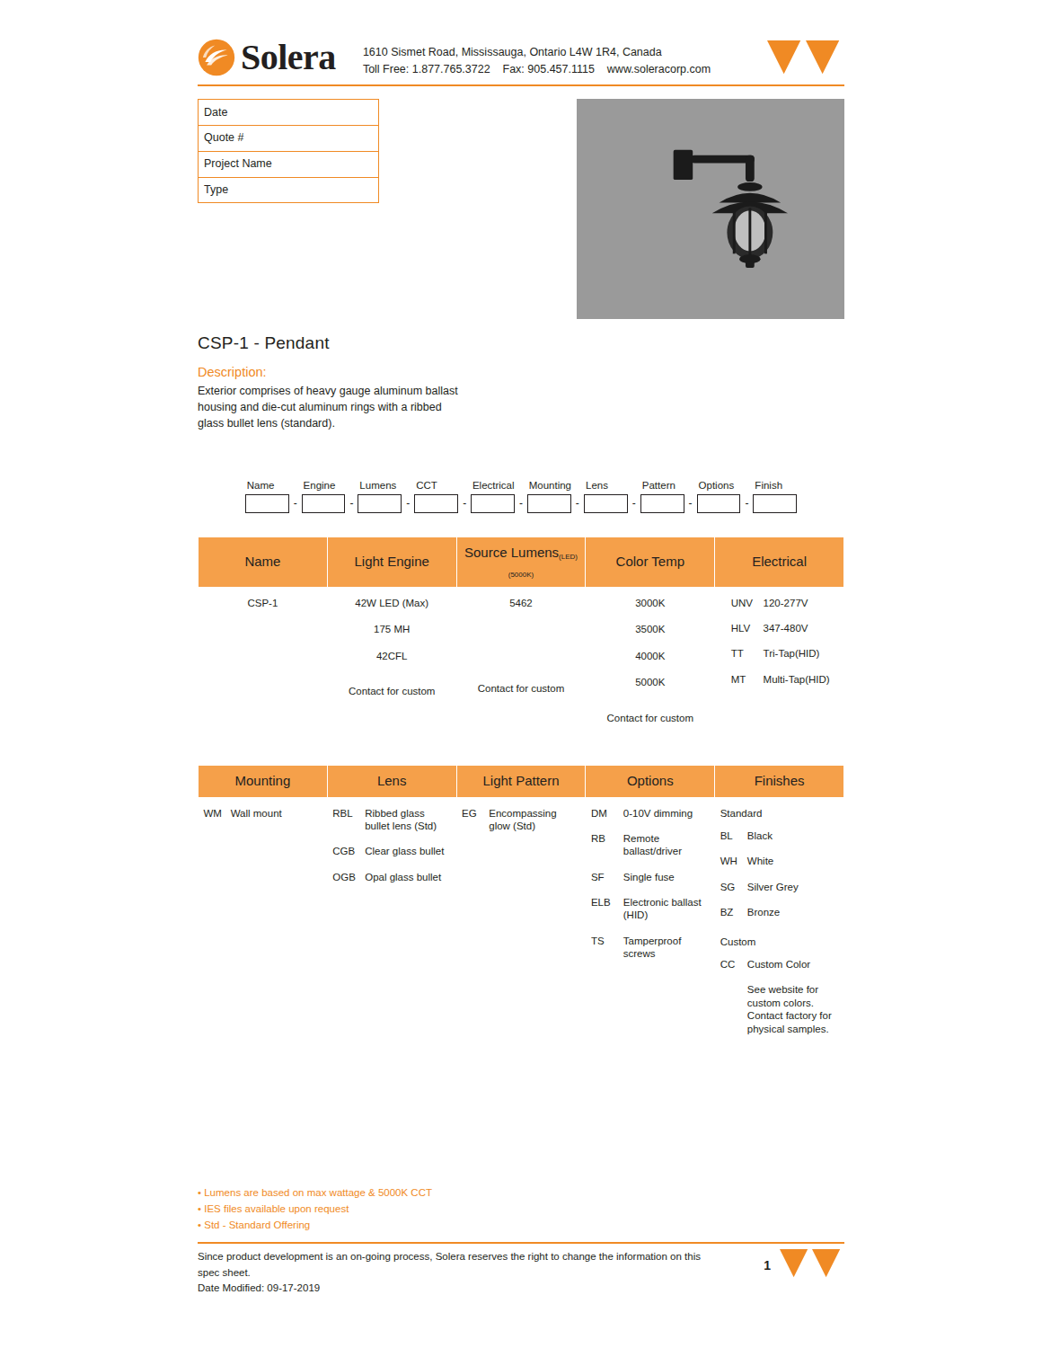Solera
1610 Sismet Road, Mississauga, Ontario L4W 1R4, Canada
Toll Free: 1.877.765.3722 Fax: 905.457.1115 www.soleracorp.com
| Date |
| Quote # |
| Project Name |
| Type |
CSP-1 - Pendant
Description:
Exterior comprises of heavy gauge aluminum ballast housing and die-cut aluminum rings with a ribbed glass bullet lens (standard).
Name Engine Lumens CCT Electrical Mounting Lens Pattern Options Finish
-
-
-
-
-
-
-
-
-
| Name | Light Engine | Source Lumens (LED)(5000K) | Color Temp | Electrical |
| --- | --- | --- | --- | --- |
| CSP-1 | 42W LED (Max) 175 MH 42CFL Contact for custom | 5462 Contact for custom | 3000K 3500K 4000K 5000K Contact for custom | UNV 120-277V HLV 347-480V TT Tri-Tap(HID) MT Multi-Tap(HID) |
| Mounting | Lens | Light Pattern | Options | Finishes |
| --- | --- | --- | --- | --- |
| WM Wall mount | RBL Ribbed glass bullet lens (Std) CGB Clear glass bullet OGB Opal glass bullet | EG Encompassing glow (Std) | DM 0-10V dimming RB Remote ballast/driver SF Single fuse ELB Electronic ballast (HID) TS Tamperproof screws | Standard BL Black WH White SG Silver Grey BZ Bronze Custom CC Custom Color See website for custom colors. Contact factory for physical samples. |
• Lumens are based on max wattage & 5000K CCT
• IES files available upon request
• Std - Standard Offering
Since product development is an on-going process, Solera reserves the right to change the information on this spec sheet.
Date Modified: 09-17-2019
1